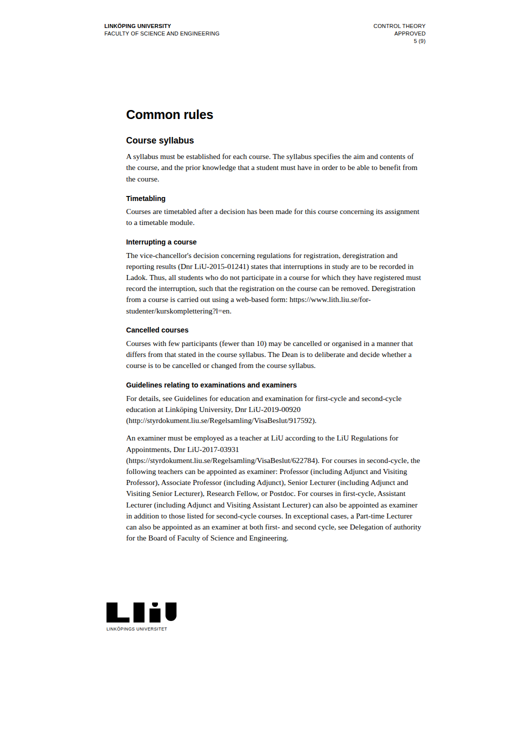LINKÖPING UNIVERSITY
FACULTY OF SCIENCE AND ENGINEERING
CONTROL THEORY
APPROVED
5 (9)
Common rules
Course syllabus
A syllabus must be established for each course. The syllabus specifies the aim and contents of the course, and the prior knowledge that a student must have in order to be able to benefit from the course.
Timetabling
Courses are timetabled after a decision has been made for this course concerning its assignment to a timetable module.
Interrupting a course
The vice-chancellor's decision concerning regulations for registration, deregistration and reporting results (Dnr LiU-2015-01241) states that interruptions in study are to be recorded in Ladok. Thus, all students who do not participate in a course for which they have registered must record the interruption, such that the registration on the course can be removed. Deregistration from a course is carried out using a web-based form: https://www.lith.liu.se/for-studenter/kurskomplettering?l=en.
Cancelled courses
Courses with few participants (fewer than 10) may be cancelled or organised in a manner that differs from that stated in the course syllabus. The Dean is to deliberate and decide whether a course is to be cancelled or changed from the course syllabus.
Guidelines relating to examinations and examiners
For details, see Guidelines for education and examination for first-cycle and second-cycle education at Linköping University, Dnr LiU-2019-00920 (http://styrdokument.liu.se/Regelsamling/VisaBeslut/917592).
An examiner must be employed as a teacher at LiU according to the LiU Regulations for Appointments, Dnr LiU-2017-03931 (https://styrdokument.liu.se/Regelsamling/VisaBeslut/622784). For courses in second-cycle, the following teachers can be appointed as examiner: Professor (including Adjunct and Visiting Professor), Associate Professor (including Adjunct), Senior Lecturer (including Adjunct and Visiting Senior Lecturer), Research Fellow, or Postdoc. For courses in first-cycle, Assistant Lecturer (including Adjunct and Visiting Assistant Lecturer) can also be appointed as examiner in addition to those listed for second-cycle courses. In exceptional cases, a Part-time Lecturer can also be appointed as an examiner at both first- and second cycle, see Delegation of authority for the Board of Faculty of Science and Engineering.
LINKÖPINGS UNIVERSITET